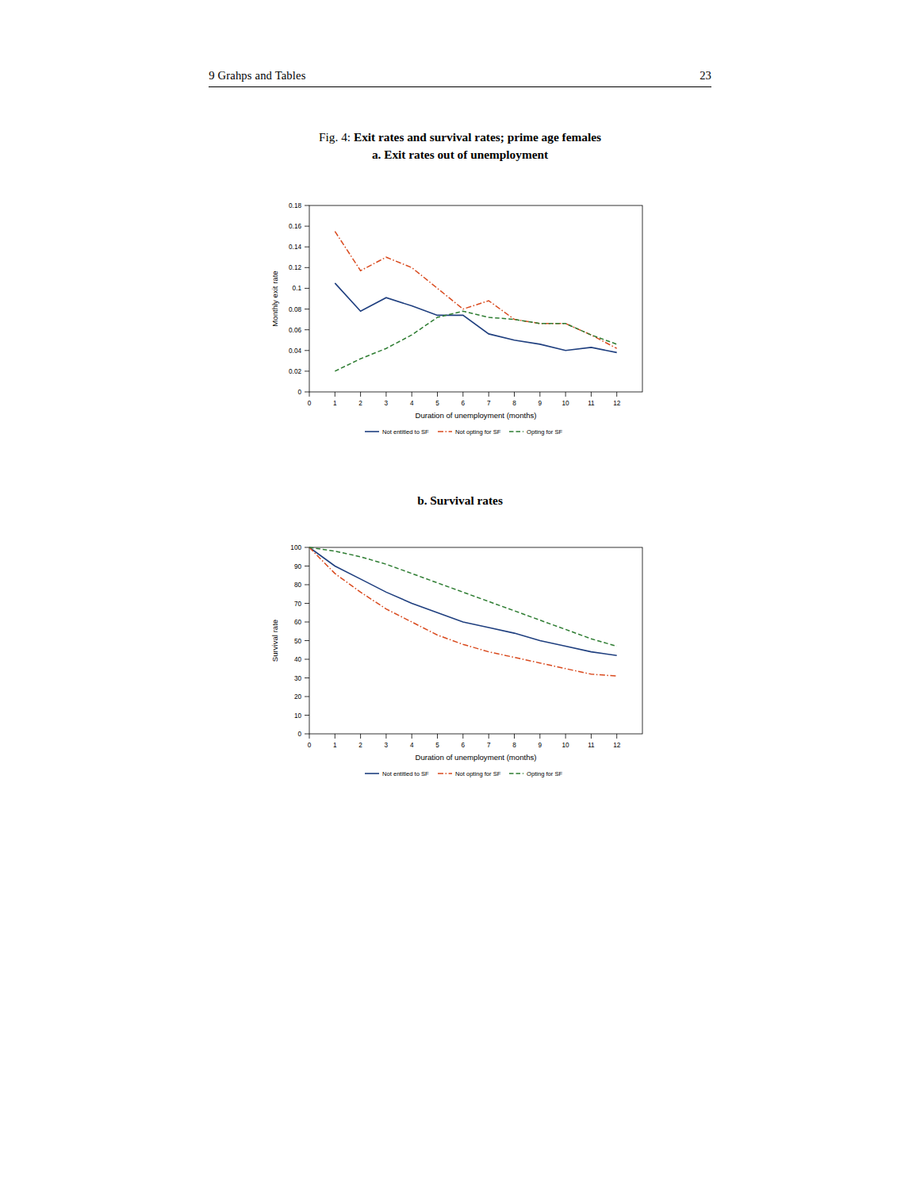9 Grahps and Tables
23
Fig. 4: Exit rates and survival rates; prime age females
a. Exit rates out of unemployment
0.18 0.16 0.14 0.12 0.1 0.08 0.06 0.04 0.02 0 0 1 2 3 4 5 6 7 8 9 10 11 12 Duration of unemployment (months) Monthly exit rate Not entitled to SF Not opting for SF Opting for SF
b. Survival rates
100 90 80 70 60 50 40 30 20 10 0 0 1 2 3 4 5 6 7 8 9 10 11 12 Duration of unemployment (months) Survival rate Not entitled to SF Not opting for SF Opting for SF